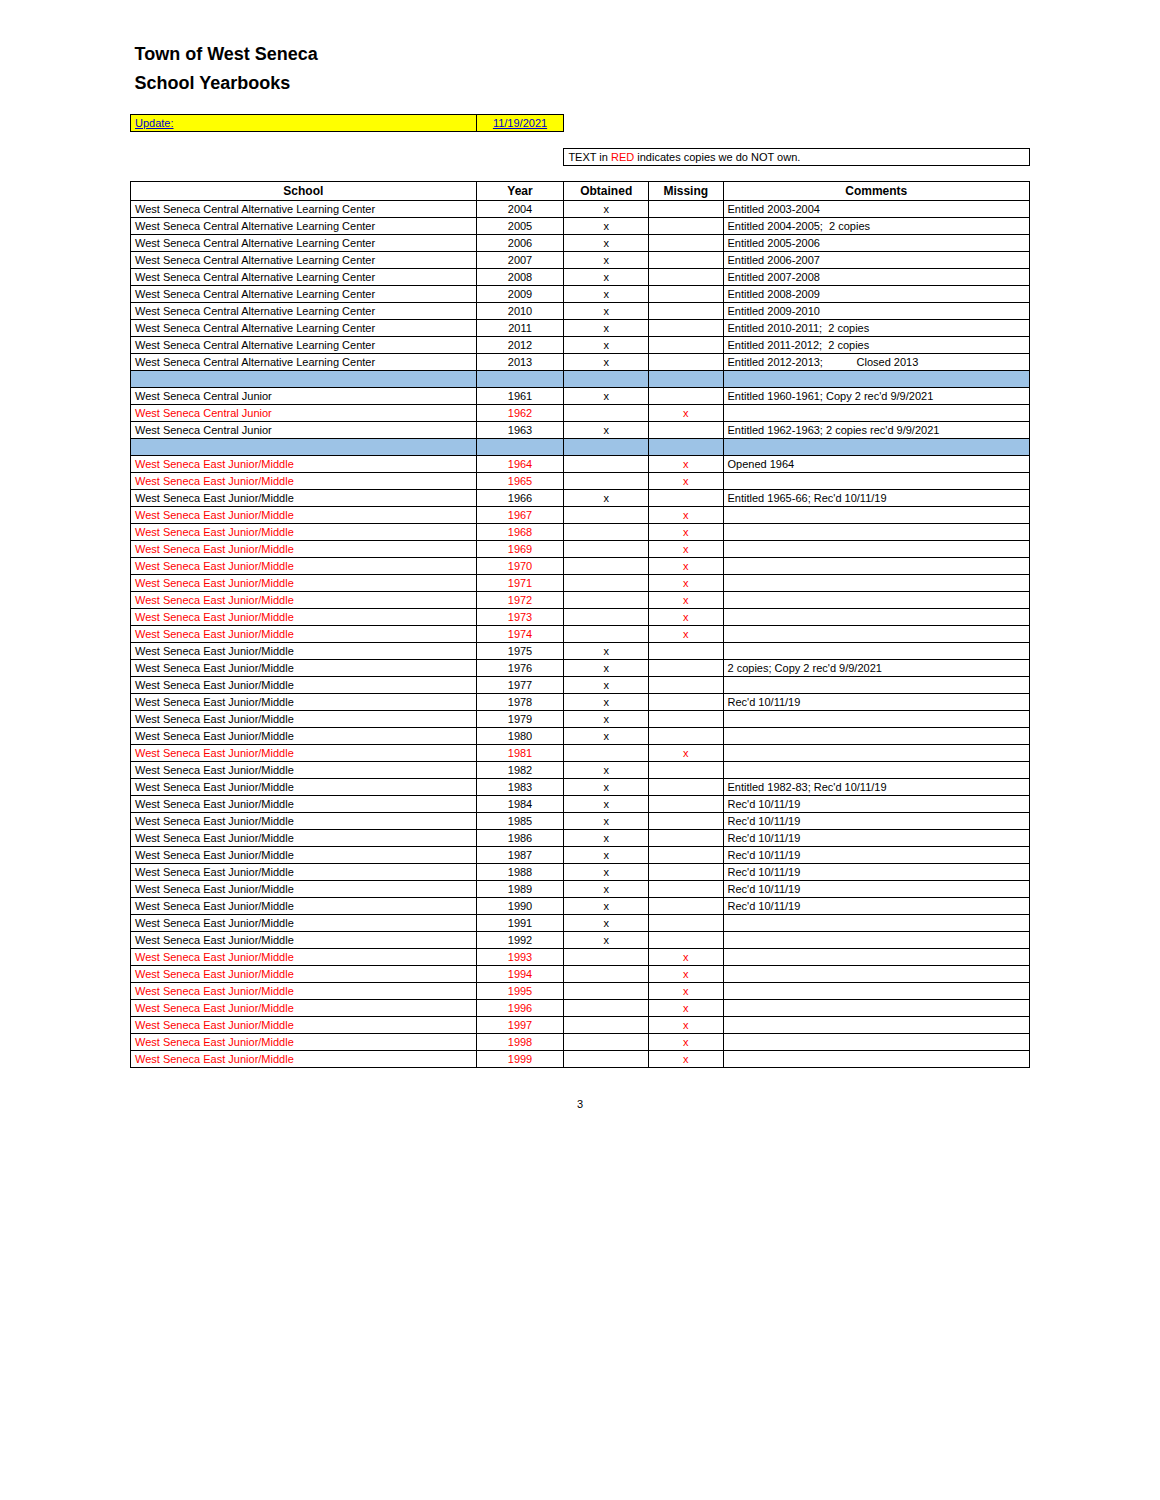| Town of West Seneca | | | |
| School Yearbooks | | | |
| Update: | 11/19/2021 | | | |
| | | TEXT in RED indicates copies we do NOT own. |
| School | Year | Obtained | Missing | Comments |
| West Seneca Central Alternative Learning Center | 2004 | x | | Entitled 2003-2004 |
| West Seneca Central Alternative Learning Center | 2005 | x | | Entitled 2004-2005; 2 copies |
| West Seneca Central Alternative Learning Center | 2006 | x | | Entitled 2005-2006 |
| West Seneca Central Alternative Learning Center | 2007 | x | | Entitled 2006-2007 |
| West Seneca Central Alternative Learning Center | 2008 | x | | Entitled 2007-2008 |
| West Seneca Central Alternative Learning Center | 2009 | x | | Entitled 2008-2009 |
| West Seneca Central Alternative Learning Center | 2010 | x | | Entitled 2009-2010 |
| West Seneca Central Alternative Learning Center | 2011 | x | | Entitled 2010-2011; 2 copies |
| West Seneca Central Alternative Learning Center | 2012 | x | | Entitled 2011-2012; 2 copies |
| West Seneca Central Alternative Learning Center | 2013 | x | | Entitled 2012-2013; Closed 2013 |
| West Seneca Central Junior | 1961 | x | | Entitled 1960-1961; Copy 2 rec'd 9/9/2021 |
| West Seneca Central Junior | 1962 | | x | |
| West Seneca Central Junior | 1963 | x | | Entitled 1962-1963; 2 copies rec'd 9/9/2021 |
| West Seneca East Junior/Middle | 1964 | | x | Opened 1964 |
| West Seneca East Junior/Middle | 1965 | | x | |
| West Seneca East Junior/Middle | 1966 | x | | Entitled 1965-66; Rec'd 10/11/19 |
| West Seneca East Junior/Middle | 1967 | | x | |
| West Seneca East Junior/Middle | 1968 | | x | |
| West Seneca East Junior/Middle | 1969 | | x | |
| West Seneca East Junior/Middle | 1970 | | x | |
| West Seneca East Junior/Middle | 1971 | | x | |
| West Seneca East Junior/Middle | 1972 | | x | |
| West Seneca East Junior/Middle | 1973 | | x | |
| West Seneca East Junior/Middle | 1974 | | x | |
| West Seneca East Junior/Middle | 1975 | x | | |
| West Seneca East Junior/Middle | 1976 | x | | 2 copies; Copy 2 rec'd 9/9/2021 |
| West Seneca East Junior/Middle | 1977 | x | | |
| West Seneca East Junior/Middle | 1978 | x | | Rec'd 10/11/19 |
| West Seneca East Junior/Middle | 1979 | x | | |
| West Seneca East Junior/Middle | 1980 | x | | |
| West Seneca East Junior/Middle | 1981 | | x | |
| West Seneca East Junior/Middle | 1982 | x | | |
| West Seneca East Junior/Middle | 1983 | x | | Entitled 1982-83; Rec'd 10/11/19 |
| West Seneca East Junior/Middle | 1984 | x | | Rec'd 10/11/19 |
| West Seneca East Junior/Middle | 1985 | x | | Rec'd 10/11/19 |
| West Seneca East Junior/Middle | 1986 | x | | Rec'd 10/11/19 |
| West Seneca East Junior/Middle | 1987 | x | | Rec'd 10/11/19 |
| West Seneca East Junior/Middle | 1988 | x | | Rec'd 10/11/19 |
| West Seneca East Junior/Middle | 1989 | x | | Rec'd 10/11/19 |
| West Seneca East Junior/Middle | 1990 | x | | Rec'd 10/11/19 |
| West Seneca East Junior/Middle | 1991 | x | | |
| West Seneca East Junior/Middle | 1992 | x | | |
| West Seneca East Junior/Middle | 1993 | | x | |
| West Seneca East Junior/Middle | 1994 | | x | |
| West Seneca East Junior/Middle | 1995 | | x | |
| West Seneca East Junior/Middle | 1996 | | x | |
| West Seneca East Junior/Middle | 1997 | | x | |
| West Seneca East Junior/Middle | 1998 | | x | |
| West Seneca East Junior/Middle | 1999 | | x | |
3